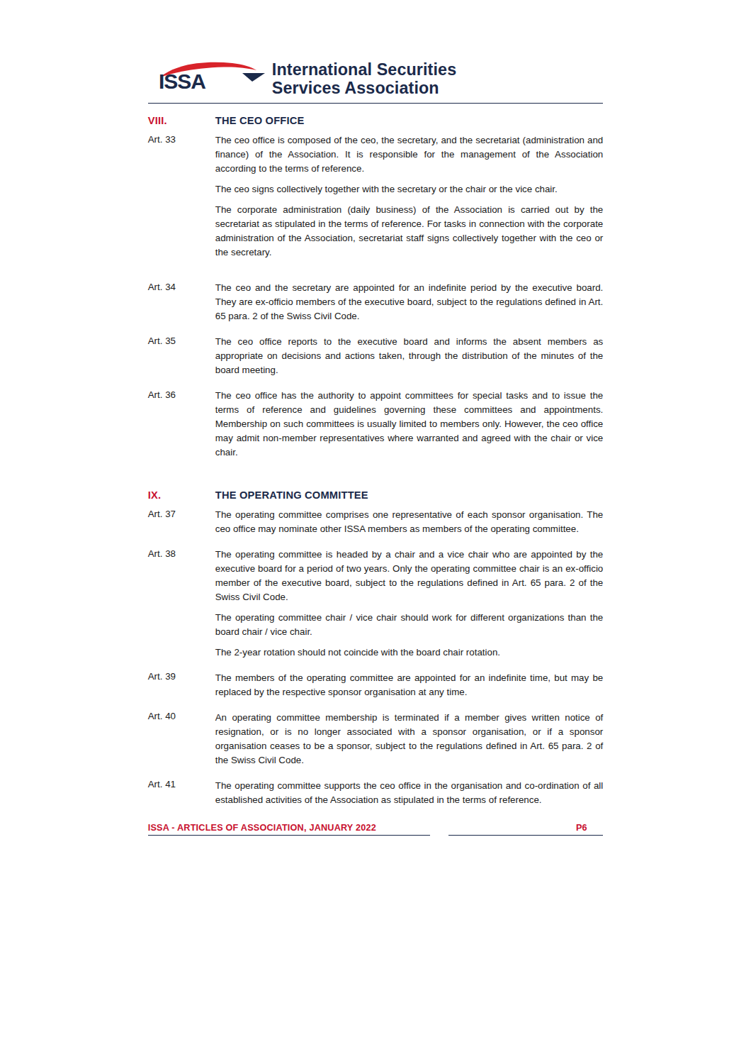ISSA
International Securities
Services Association
VIII.
THE CEO OFFICE
Art. 33
The ceo office is composed of the ceo, the secretary, and the secretariat (administration and finance) of the Association. It is responsible for the management of the Association according to the terms of reference.
The ceo signs collectively together with the secretary or the chair or the vice chair.
The corporate administration (daily business) of the Association is carried out by the secretariat as stipulated in the terms of reference. For tasks in connection with the corporate administration of the Association, secretariat staff signs collectively together with the ceo or the secretary.
Art. 34
The ceo and the secretary are appointed for an indefinite period by the executive board. They are ex-officio members of the executive board, subject to the regulations defined in Art. 65 para. 2 of the Swiss Civil Code.
Art. 35
The ceo office reports to the executive board and informs the absent members as appropriate on decisions and actions taken, through the distribution of the minutes of the board meeting.
Art. 36
The ceo office has the authority to appoint committees for special tasks and to issue the terms of reference and guidelines governing these committees and appointments. Membership on such committees is usually limited to members only. However, the ceo office may admit non-member representatives where warranted and agreed with the chair or vice chair.
IX.
THE OPERATING COMMITTEE
Art. 37
The operating committee comprises one representative of each sponsor organisation. The ceo office may nominate other ISSA members as members of the operating committee.
Art. 38
The operating committee is headed by a chair and a vice chair who are appointed by the executive board for a period of two years. Only the operating committee chair is an ex-officio member of the executive board, subject to the regulations defined in Art. 65 para. 2 of the Swiss Civil Code.
The operating committee chair / vice chair should work for different organizations than the board chair / vice chair.
The 2-year rotation should not coincide with the board chair rotation.
Art. 39
The members of the operating committee are appointed for an indefinite time, but may be replaced by the respective sponsor organisation at any time.
Art. 40
An operating committee membership is terminated if a member gives written notice of resignation, or is no longer associated with a sponsor organisation, or if a sponsor organisation ceases to be a sponsor, subject to the regulations defined in Art. 65 para. 2 of the Swiss Civil Code.
Art. 41
The operating committee supports the ceo office in the organisation and co-ordination of all established activities of the Association as stipulated in the terms of reference.
ISSA - ARTICLES OF ASSOCIATION, JANUARY 2022
P6